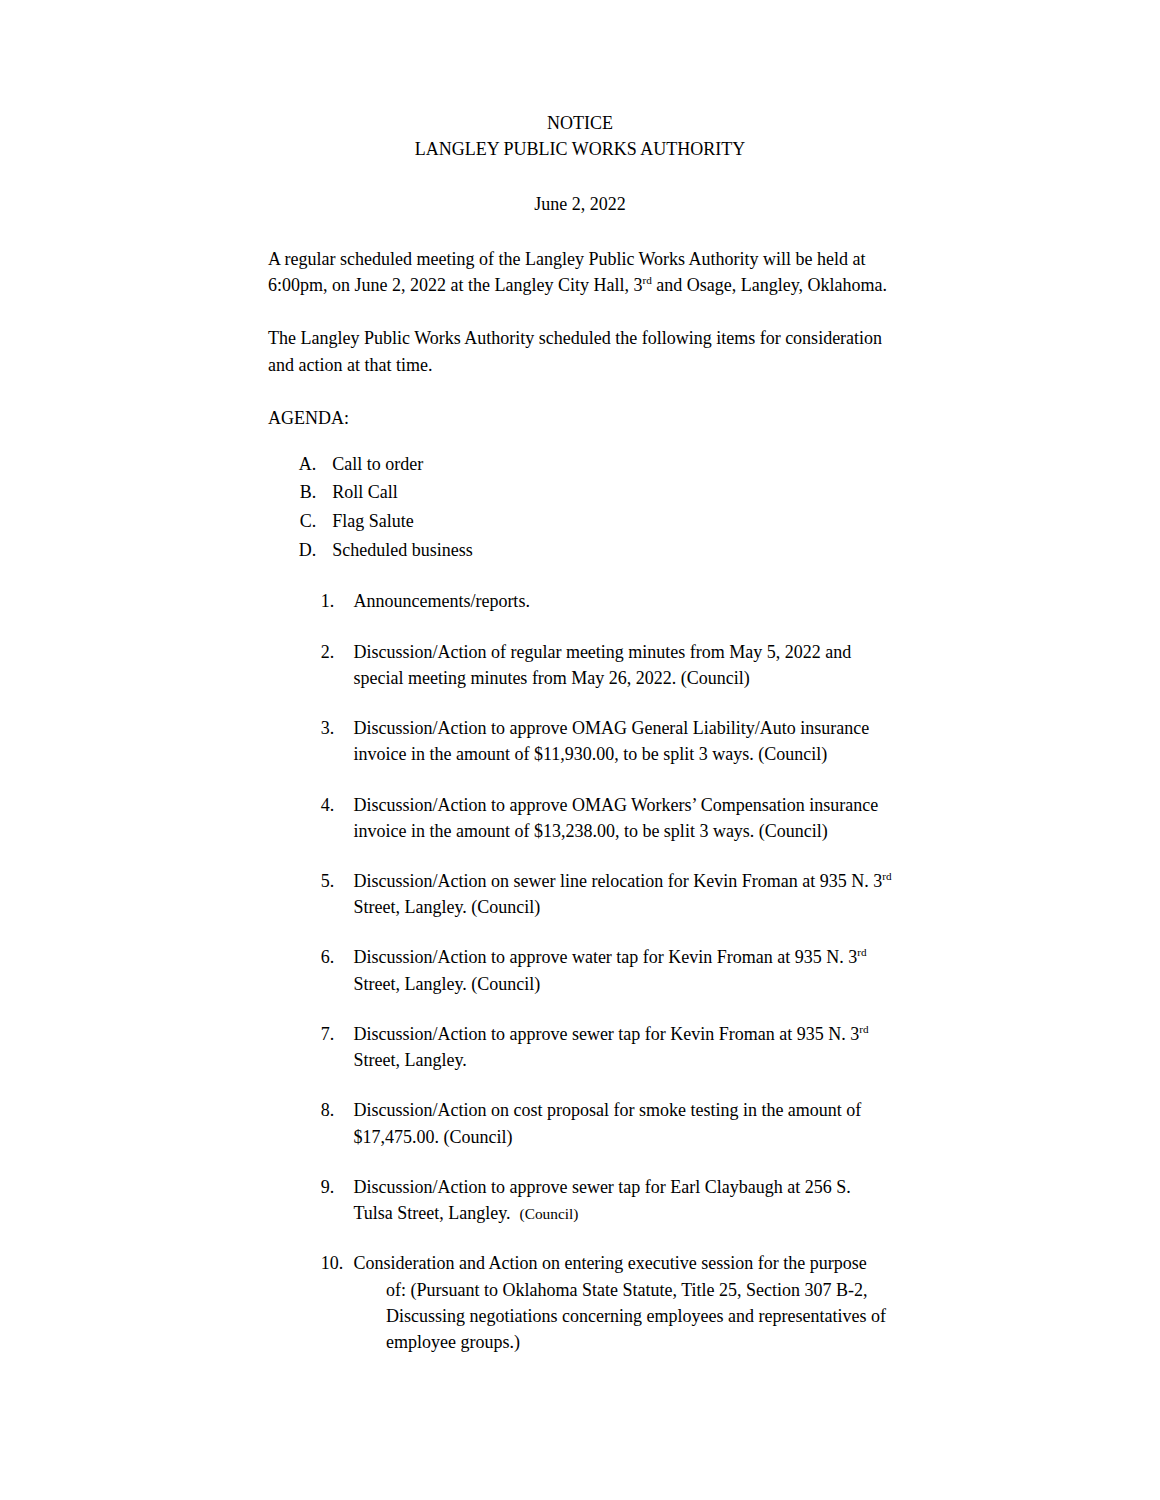NOTICE
LANGLEY PUBLIC WORKS AUTHORITY
June 2, 2022
A regular scheduled meeting of the Langley Public Works Authority will be held at 6:00pm, on June 2, 2022 at the Langley City Hall, 3rd and Osage, Langley, Oklahoma.
The Langley Public Works Authority scheduled the following items for consideration and action at that time.
AGENDA:
Call to order
Roll Call
Flag Salute
Scheduled business
1. Announcements/reports.
2. Discussion/Action of regular meeting minutes from May 5, 2022 and special meeting minutes from May 26, 2022. (Council)
3. Discussion/Action to approve OMAG General Liability/Auto insurance invoice in the amount of $11,930.00, to be split 3 ways. (Council)
4. Discussion/Action to approve OMAG Workers’ Compensation insurance invoice in the amount of $13,238.00, to be split 3 ways. (Council)
5. Discussion/Action on sewer line relocation for Kevin Froman at 935 N. 3rd Street, Langley. (Council)
6. Discussion/Action to approve water tap for Kevin Froman at 935 N. 3rd Street, Langley. (Council)
7. Discussion/Action to approve sewer tap for Kevin Froman at 935 N. 3rd Street, Langley.
8. Discussion/Action on cost proposal for smoke testing in the amount of $17,475.00. (Council)
9. Discussion/Action to approve sewer tap for Earl Claybaugh at 256 S. Tulsa Street, Langley. (Council)
10. Consideration and Action on entering executive session for the purpose of: (Pursuant to Oklahoma State Statute, Title 25, Section 307 B-2, Discussing negotiations concerning employees and representatives of employee groups.)